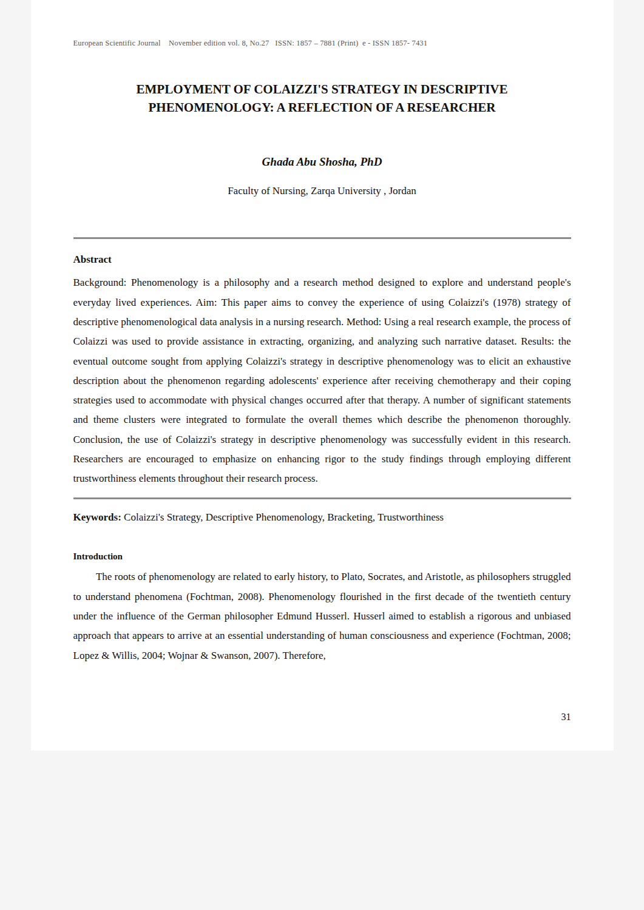European Scientific Journal November edition vol. 8, No.27 ISSN: 1857 – 7881 (Print) e - ISSN 1857- 7431
Employment of Colaizzi's Strategy in Descriptive Phenomenology: A Reflection of a Researcher
Ghada Abu Shosha, PhD
Faculty of Nursing, Zarqa University , Jordan
Abstract
Background: Phenomenology is a philosophy and a research method designed to explore and understand people's everyday lived experiences. Aim: This paper aims to convey the experience of using Colaizzi's (1978) strategy of descriptive phenomenological data analysis in a nursing research. Method: Using a real research example, the process of Colaizzi was used to provide assistance in extracting, organizing, and analyzing such narrative dataset. Results: the eventual outcome sought from applying Colaizzi's strategy in descriptive phenomenology was to elicit an exhaustive description about the phenomenon regarding adolescents' experience after receiving chemotherapy and their coping strategies used to accommodate with physical changes occurred after that therapy. A number of significant statements and theme clusters were integrated to formulate the overall themes which describe the phenomenon thoroughly. Conclusion, the use of Colaizzi's strategy in descriptive phenomenology was successfully evident in this research. Researchers are encouraged to emphasize on enhancing rigor to the study findings through employing different trustworthiness elements throughout their research process.
Keywords: Colaizzi's Strategy, Descriptive Phenomenology, Bracketing, Trustworthiness
Introduction
The roots of phenomenology are related to early history, to Plato, Socrates, and Aristotle, as philosophers struggled to understand phenomena (Fochtman, 2008). Phenomenology flourished in the first decade of the twentieth century under the influence of the German philosopher Edmund Husserl. Husserl aimed to establish a rigorous and unbiased approach that appears to arrive at an essential understanding of human consciousness and experience (Fochtman, 2008; Lopez & Willis, 2004; Wojnar & Swanson, 2007). Therefore,
31